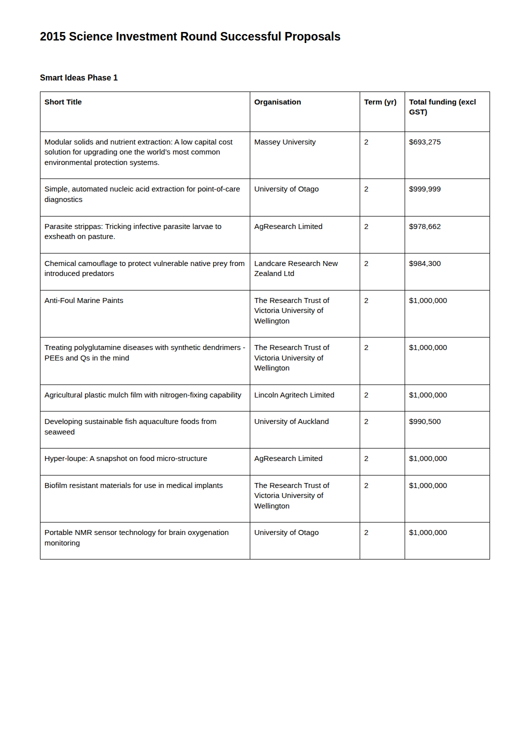2015 Science Investment Round Successful Proposals
Smart Ideas Phase 1
| Short Title | Organisation | Term (yr) | Total funding (excl GST) |
| --- | --- | --- | --- |
| Modular solids and nutrient extraction: A low capital cost solution for upgrading one the world’s most common environmental protection systems. | Massey University | 2 | $693,275 |
| Simple, automated nucleic acid extraction for point-of-care diagnostics | University of Otago | 2 | $999,999 |
| Parasite strippas: Tricking infective parasite larvae to exsheath on pasture. | AgResearch Limited | 2 | $978,662 |
| Chemical camouflage to protect vulnerable native prey from introduced predators | Landcare Research New Zealand Ltd | 2 | $984,300 |
| Anti-Foul Marine Paints | The Research Trust of Victoria University of Wellington | 2 | $1,000,000 |
| Treating polyglutamine diseases with synthetic dendrimers - PEEs and Qs in the mind | The Research Trust of Victoria University of Wellington | 2 | $1,000,000 |
| Agricultural plastic mulch film with nitrogen-fixing capability | Lincoln Agritech Limited | 2 | $1,000,000 |
| Developing sustainable fish aquaculture foods from seaweed | University of Auckland | 2 | $990,500 |
| Hyper-loupe: A snapshot on food micro-structure | AgResearch Limited | 2 | $1,000,000 |
| Biofilm resistant materials for use in medical implants | The Research Trust of Victoria University of Wellington | 2 | $1,000,000 |
| Portable NMR sensor technology for brain oxygenation monitoring | University of Otago | 2 | $1,000,000 |